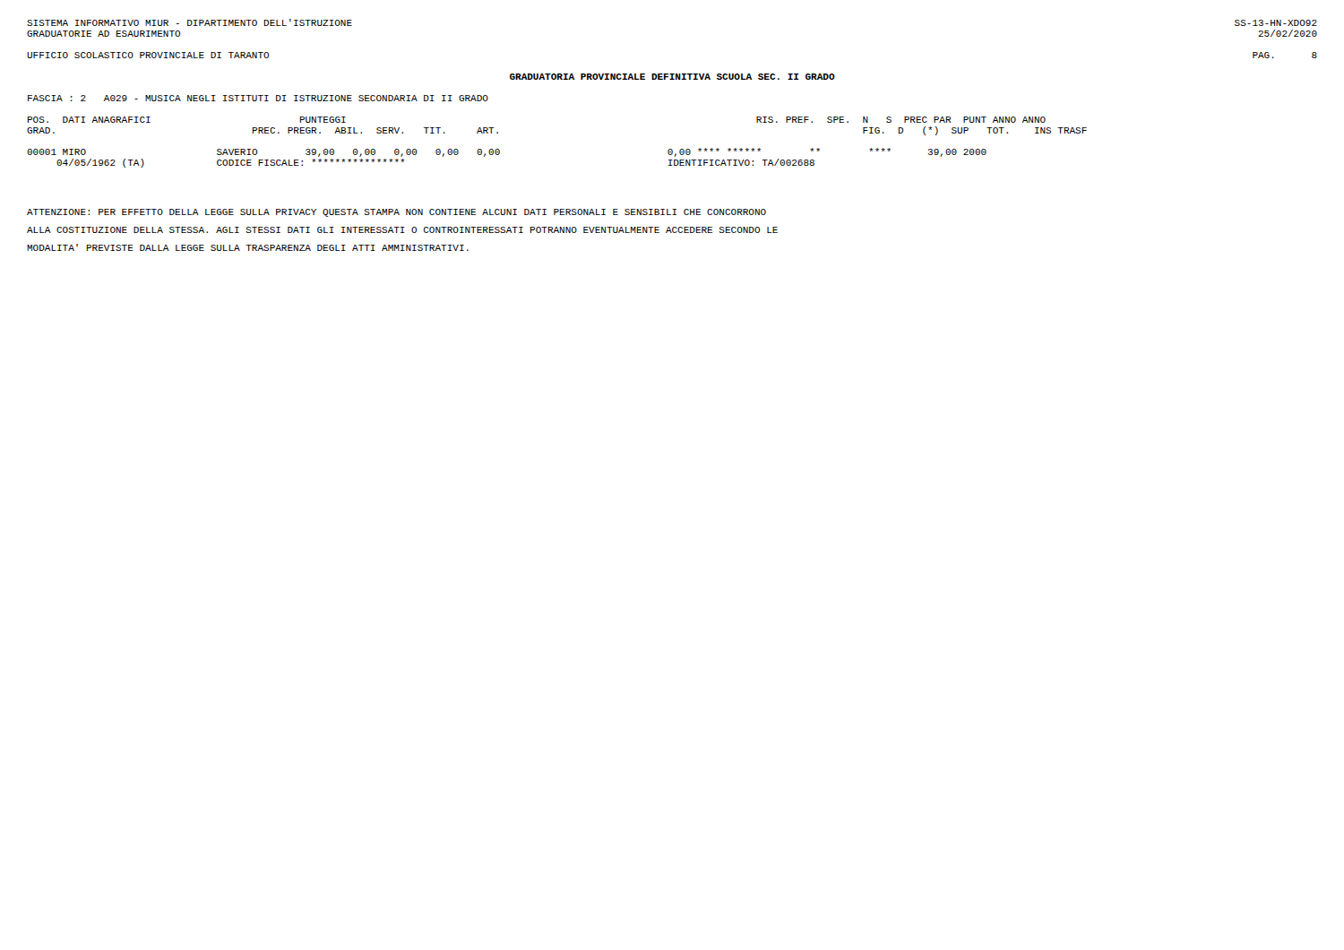SISTEMA INFORMATIVO MIUR - DIPARTIMENTO DELL'ISTRUZIONE SS-13-HN-XDO92
GRADUATORIE AD ESAURIMENTO 25/02/2020
UFFICIO SCOLASTICO PROVINCIALE DI TARANTO PAG. 8
GRADUATORIA PROVINCIALE DEFINITIVA SCUOLA SEC. II GRADO
FASCIA : 2 A029 - MUSICA NEGLI ISTITUTI DI ISTRUZIONE SECONDARIA DI II GRADO
| POS. DATI ANAGRAFICI | PUNTEGGI | RIS. PREF. SPE. N S PREC PAR PUNT ANNO ANNO |
| GRAD. | PREC. PREGR. ABIL. SERV. TIT. ART. | FIG. D (*) SUP TOT. INS TRASF |
| 00001 MIRO | SAVERIO 39,00 0,00 0,00 0,00 0,00 | 0,00 **** ****** ** **** 39,00 2000 |
| 04/05/1962 (TA) | CODICE FISCALE: **************** | IDENTIFICATIVO: TA/002688 |
ATTENZIONE: PER EFFETTO DELLA LEGGE SULLA PRIVACY QUESTA STAMPA NON CONTIENE ALCUNI DATI PERSONALI E SENSIBILI CHE CONCORRONO
ALLA COSTITUZIONE DELLA STESSA. AGLI STESSI DATI GLI INTERESSATI O CONTROINTERESSATI POTRANNO EVENTUALMENTE ACCEDERE SECONDO LE
MODALITA' PREVISTE DALLA LEGGE SULLA TRASPARENZA DEGLI ATTI AMMINISTRATIVI.